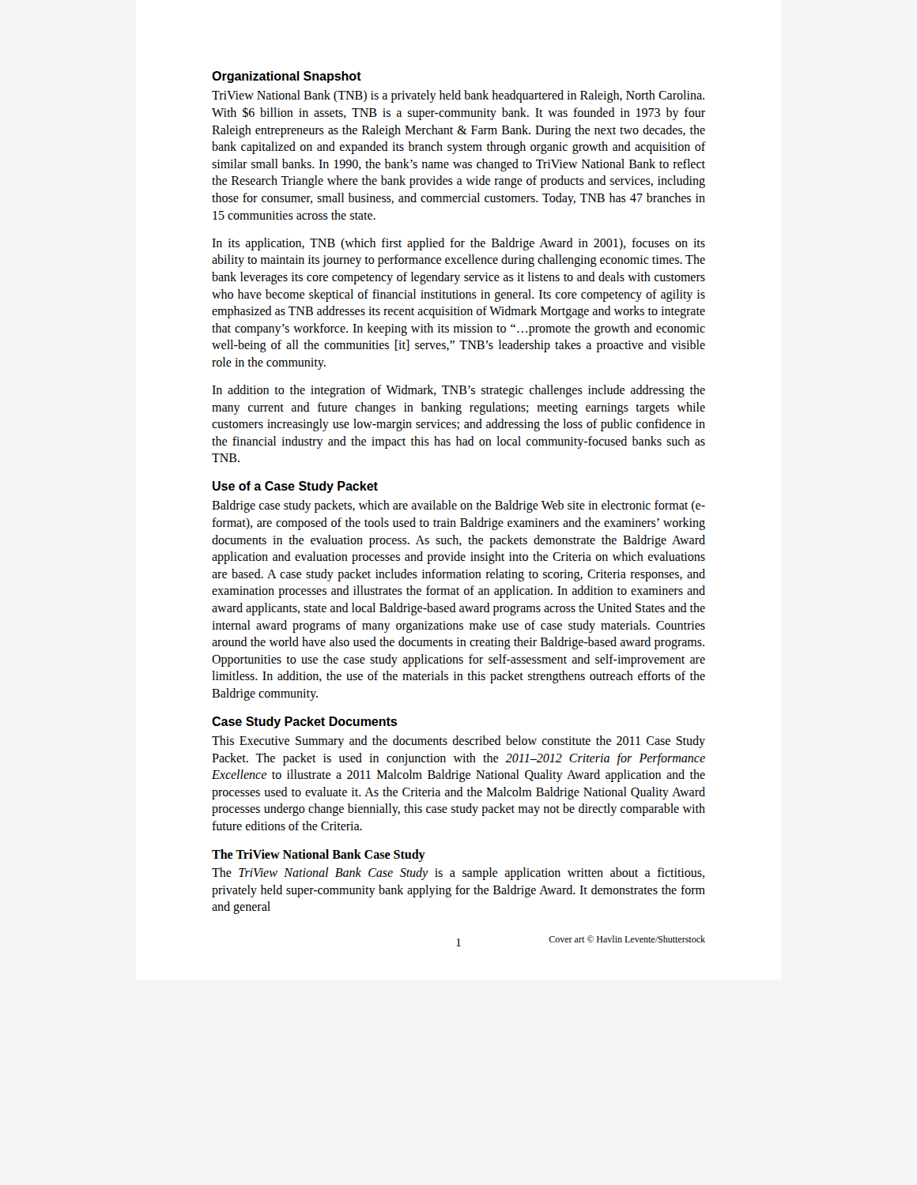Organizational Snapshot
TriView National Bank (TNB) is a privately held bank headquartered in Raleigh, North Carolina. With $6 billion in assets, TNB is a super-community bank. It was founded in 1973 by four Raleigh entrepreneurs as the Raleigh Merchant & Farm Bank. During the next two decades, the bank capitalized on and expanded its branch system through organic growth and acquisition of similar small banks. In 1990, the bank’s name was changed to TriView National Bank to reflect the Research Triangle where the bank provides a wide range of products and services, including those for consumer, small business, and commercial customers. Today, TNB has 47 branches in 15 communities across the state.
In its application, TNB (which first applied for the Baldrige Award in 2001), focuses on its ability to maintain its journey to performance excellence during challenging economic times. The bank leverages its core competency of legendary service as it listens to and deals with customers who have become skeptical of financial institutions in general. Its core competency of agility is emphasized as TNB addresses its recent acquisition of Widmark Mortgage and works to integrate that company’s workforce. In keeping with its mission to “…promote the growth and economic well-being of all the communities [it] serves,” TNB’s leadership takes a proactive and visible role in the community.
In addition to the integration of Widmark, TNB’s strategic challenges include addressing the many current and future changes in banking regulations; meeting earnings targets while customers increasingly use low-margin services; and addressing the loss of public confidence in the financial industry and the impact this has had on local community-focused banks such as TNB.
Use of a Case Study Packet
Baldrige case study packets, which are available on the Baldrige Web site in electronic format (e-format), are composed of the tools used to train Baldrige examiners and the examiners’ working documents in the evaluation process. As such, the packets demonstrate the Baldrige Award application and evaluation processes and provide insight into the Criteria on which evaluations are based. A case study packet includes information relating to scoring, Criteria responses, and examination processes and illustrates the format of an application. In addition to examiners and award applicants, state and local Baldrige-based award programs across the United States and the internal award programs of many organizations make use of case study materials. Countries around the world have also used the documents in creating their Baldrige-based award programs. Opportunities to use the case study applications for self-assessment and self-improvement are limitless. In addition, the use of the materials in this packet strengthens outreach efforts of the Baldrige community.
Case Study Packet Documents
This Executive Summary and the documents described below constitute the 2011 Case Study Packet. The packet is used in conjunction with the 2011–2012 Criteria for Performance Excellence to illustrate a 2011 Malcolm Baldrige National Quality Award application and the processes used to evaluate it. As the Criteria and the Malcolm Baldrige National Quality Award processes undergo change biennially, this case study packet may not be directly comparable with future editions of the Criteria.
The TriView National Bank Case Study
The TriView National Bank Case Study is a sample application written about a fictitious, privately held super-community bank applying for the Baldrige Award. It demonstrates the form and general
1
Cover art © Havlin Levente/Shutterstock